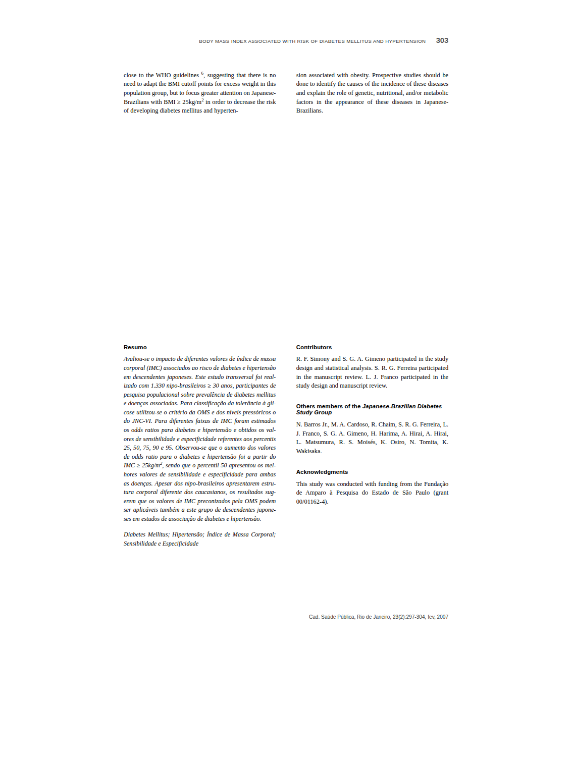Body Mass Index Associated with Risk of Diabetes Mellitus and Hypertension 303
close to the WHO guidelines 6, suggesting that there is no need to adapt the BMI cutoff points for excess weight in this population group, but to focus greater attention on Japanese-Brazilians with BMI ≥ 25kg/m2 in order to decrease the risk of developing diabetes mellitus and hyperten-
sion associated with obesity. Prospective studies should be done to identify the causes of the incidence of these diseases and explain the role of genetic, nutritional, and/or metabolic factors in the appearance of these diseases in Japanese-Brazilians.
Resumo
Avaliou-se o impacto de diferentes valores de índice de massa corporal (IMC) associados ao risco de diabetes e hipertensão em descendentes japoneses. Este estudo transversal foi realizado com 1.330 nipo-brasileiros ≥ 30 anos, participantes de pesquisa populacional sobre prevalência de diabetes mellitus e doenças associadas. Para classificação da tolerância à glicose utilizou-se o critério da OMS e dos níveis pressóricos o do JNC-VI. Para diferentes faixas de IMC foram estimados os odds ratios para diabetes e hipertensão e obtidos os valores de sensibilidade e especificidade referentes aos percentis 25, 50, 75, 90 e 95. Observou-se que o aumento dos valores de odds ratio para o diabetes e hipertensão foi a partir do IMC ≥ 25kg/m2, sendo que o percentil 50 apresentou os melhores valores de sensibilidade e especificidade para ambas as doenças. Apesar dos nipo-brasileiros apresentarem estrutura corporal diferente dos caucasianos, os resultados sugerem que os valores de IMC preconizados pela OMS podem ser aplicáveis também a este grupo de descendentes japoneses em estudos de associação de diabetes e hipertensão.
Diabetes Mellitus; Hipertensão; Índice de Massa Corporal; Sensibilidade e Especificidade
Contributors
R. F. Simony and S. G. A. Gimeno participated in the study design and statistical analysis. S. R. G. Ferreira participated in the manuscript review. L. J. Franco participated in the study design and manuscript review.
Others members of the Japanese-Brazilian Diabetes Study Group
N. Barros Jr., M. A. Cardoso, R. Chaim, S. R. G. Ferreira, L. J. Franco, S. G. A. Gimeno, H. Harima, A. Hirai, A. Hirai, L. Matsumura, R. S. Moisés, K. Osiro, N. Tomita, K. Wakisaka.
Acknowledgments
This study was conducted with funding from the Fundação de Amparo à Pesquisa do Estado de São Paulo (grant 00/01162-4).
Cad. Saúde Pública, Rio de Janeiro, 23(2):297-304, fev, 2007